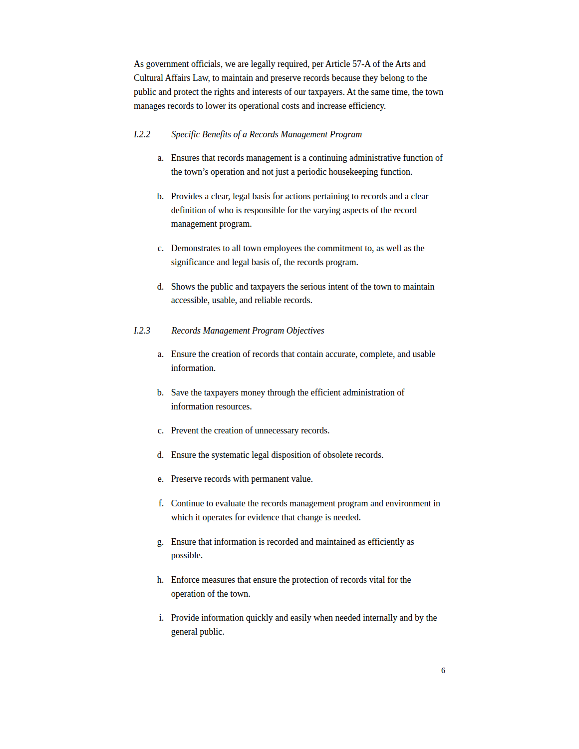As government officials, we are legally required, per Article 57-A of the Arts and Cultural Affairs Law, to maintain and preserve records because they belong to the public and protect the rights and interests of our taxpayers. At the same time, the town manages records to lower its operational costs and increase efficiency.
I.2.2 Specific Benefits of a Records Management Program
Ensures that records management is a continuing administrative function of the town’s operation and not just a periodic housekeeping function.
Provides a clear, legal basis for actions pertaining to records and a clear definition of who is responsible for the varying aspects of the record management program.
Demonstrates to all town employees the commitment to, as well as the significance and legal basis of, the records program.
Shows the public and taxpayers the serious intent of the town to maintain accessible, usable, and reliable records.
I.2.3 Records Management Program Objectives
Ensure the creation of records that contain accurate, complete, and usable information.
Save the taxpayers money through the efficient administration of information resources.
Prevent the creation of unnecessary records.
Ensure the systematic legal disposition of obsolete records.
Preserve records with permanent value.
Continue to evaluate the records management program and environment in which it operates for evidence that change is needed.
Ensure that information is recorded and maintained as efficiently as possible.
Enforce measures that ensure the protection of records vital for the operation of the town.
Provide information quickly and easily when needed internally and by the general public.
6